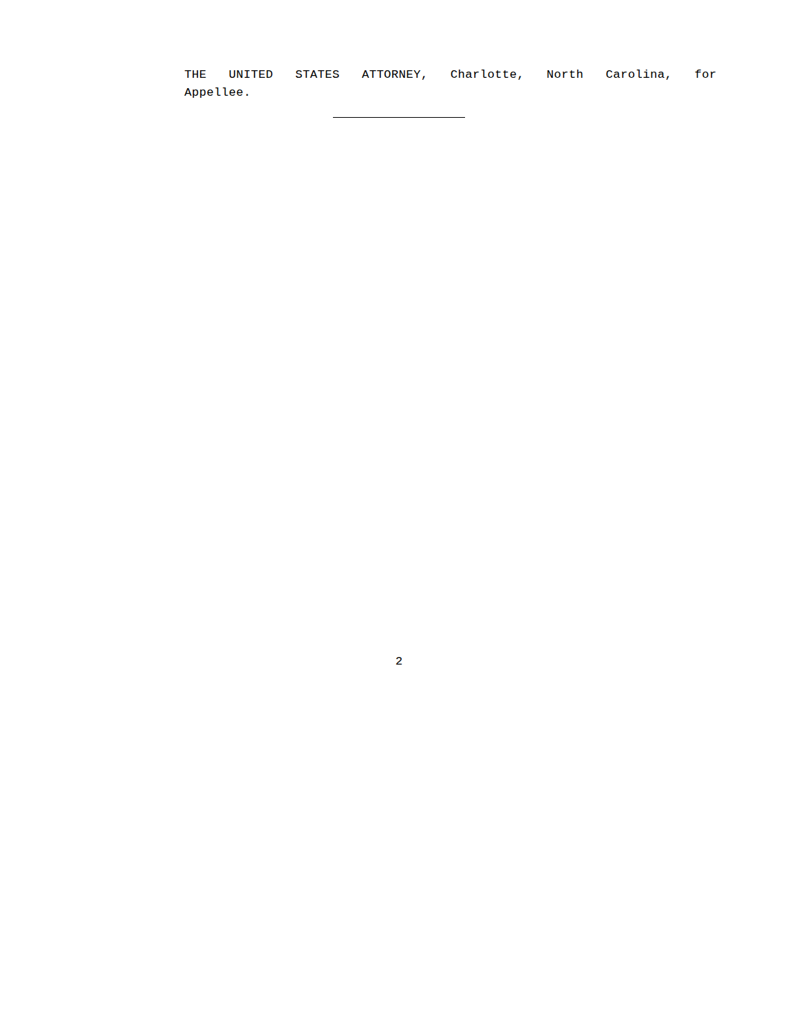THE UNITED STATES ATTORNEY, Charlotte, North Carolina, for Appellee.
2